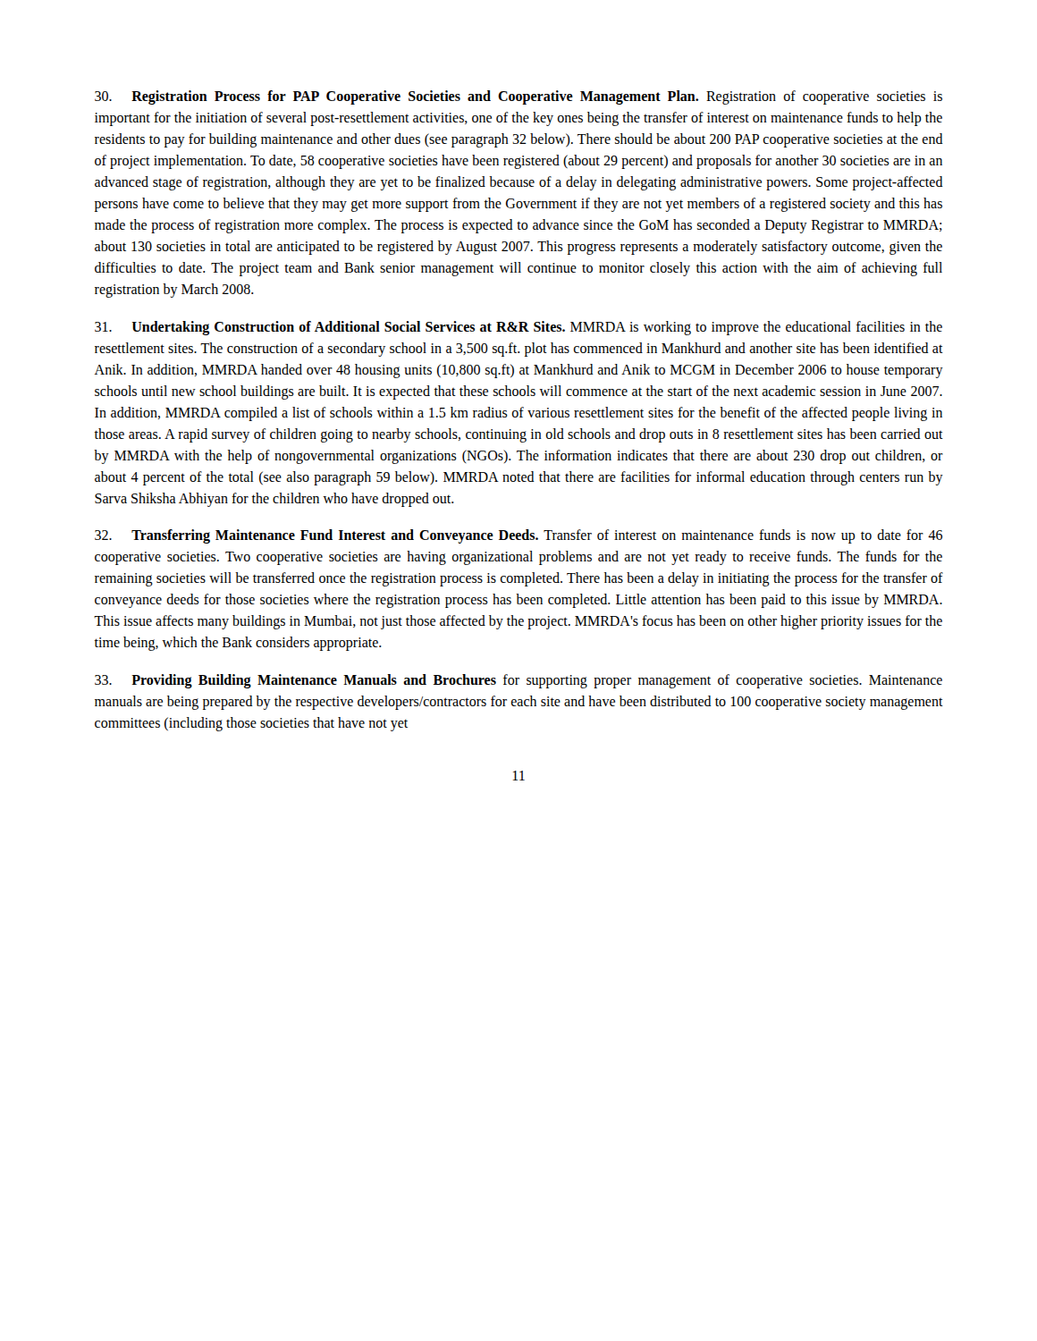30. Registration Process for PAP Cooperative Societies and Cooperative Management Plan. Registration of cooperative societies is important for the initiation of several post-resettlement activities, one of the key ones being the transfer of interest on maintenance funds to help the residents to pay for building maintenance and other dues (see paragraph 32 below). There should be about 200 PAP cooperative societies at the end of project implementation. To date, 58 cooperative societies have been registered (about 29 percent) and proposals for another 30 societies are in an advanced stage of registration, although they are yet to be finalized because of a delay in delegating administrative powers. Some project-affected persons have come to believe that they may get more support from the Government if they are not yet members of a registered society and this has made the process of registration more complex. The process is expected to advance since the GoM has seconded a Deputy Registrar to MMRDA; about 130 societies in total are anticipated to be registered by August 2007. This progress represents a moderately satisfactory outcome, given the difficulties to date. The project team and Bank senior management will continue to monitor closely this action with the aim of achieving full registration by March 2008.
31. Undertaking Construction of Additional Social Services at R&R Sites. MMRDA is working to improve the educational facilities in the resettlement sites. The construction of a secondary school in a 3,500 sq.ft. plot has commenced in Mankhurd and another site has been identified at Anik. In addition, MMRDA handed over 48 housing units (10,800 sq.ft) at Mankhurd and Anik to MCGM in December 2006 to house temporary schools until new school buildings are built. It is expected that these schools will commence at the start of the next academic session in June 2007. In addition, MMRDA compiled a list of schools within a 1.5 km radius of various resettlement sites for the benefit of the affected people living in those areas. A rapid survey of children going to nearby schools, continuing in old schools and drop outs in 8 resettlement sites has been carried out by MMRDA with the help of nongovernmental organizations (NGOs). The information indicates that there are about 230 drop out children, or about 4 percent of the total (see also paragraph 59 below). MMRDA noted that there are facilities for informal education through centers run by Sarva Shiksha Abhiyan for the children who have dropped out.
32. Transferring Maintenance Fund Interest and Conveyance Deeds. Transfer of interest on maintenance funds is now up to date for 46 cooperative societies. Two cooperative societies are having organizational problems and are not yet ready to receive funds. The funds for the remaining societies will be transferred once the registration process is completed. There has been a delay in initiating the process for the transfer of conveyance deeds for those societies where the registration process has been completed. Little attention has been paid to this issue by MMRDA. This issue affects many buildings in Mumbai, not just those affected by the project. MMRDA's focus has been on other higher priority issues for the time being, which the Bank considers appropriate.
33. Providing Building Maintenance Manuals and Brochures for supporting proper management of cooperative societies. Maintenance manuals are being prepared by the respective developers/contractors for each site and have been distributed to 100 cooperative society management committees (including those societies that have not yet
11